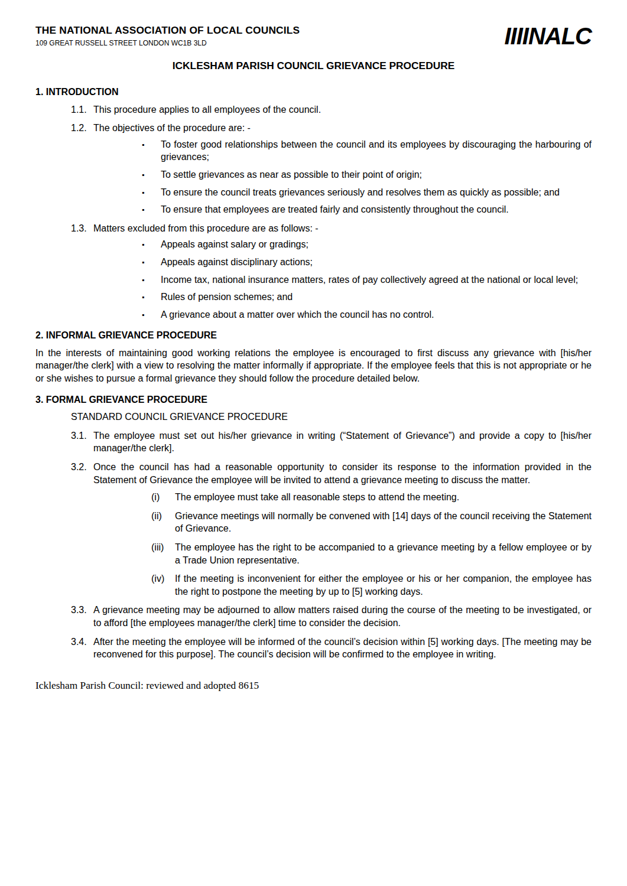THE NATIONAL ASSOCIATION OF LOCAL COUNCILS
109 GREAT RUSSELL STREET LONDON WC1B 3LD
IIIINALC
ICKLESHAM PARISH COUNCIL GRIEVANCE PROCEDURE
INTRODUCTION
This procedure applies to all employees of the council.
The objectives of the procedure are: -
To foster good relationships between the council and its employees by discouraging the harbouring of grievances;
To settle grievances as near as possible to their point of origin;
To ensure the council treats grievances seriously and resolves them as quickly as possible; and
To ensure that employees are treated fairly and consistently throughout the council.
Matters excluded from this procedure are as follows: -
Appeals against salary or gradings;
Appeals against disciplinary actions;
Income tax, national insurance matters, rates of pay collectively agreed at the national or local level;
Rules of pension schemes; and
A grievance about a matter over which the council has no control.
INFORMAL GRIEVANCE PROCEDURE
In the interests of maintaining good working relations the employee is encouraged to first discuss any grievance with [his/her manager/the clerk] with a view to resolving the matter informally if appropriate. If the employee feels that this is not appropriate or he or she wishes to pursue a formal grievance they should follow the procedure detailed below.
FORMAL GRIEVANCE PROCEDURE
STANDARD COUNCIL GRIEVANCE PROCEDURE
The employee must set out his/her grievance in writing (“Statement of Grievance”) and provide a copy to [his/her manager/the clerk].
Once the council has had a reasonable opportunity to consider its response to the information provided in the Statement of Grievance the employee will be invited to attend a grievance meeting to discuss the matter.
The employee must take all reasonable steps to attend the meeting.
Grievance meetings will normally be convened with [14] days of the council receiving the Statement of Grievance.
The employee has the right to be accompanied to a grievance meeting by a fellow employee or by a Trade Union representative.
If the meeting is inconvenient for either the employee or his or her companion, the employee has the right to postpone the meeting by up to [5] working days.
A grievance meeting may be adjourned to allow matters raised during the course of the meeting to be investigated, or to afford [the employees manager/the clerk] time to consider the decision.
After the meeting the employee will be informed of the council’s decision within [5] working days. [The meeting may be reconvened for this purpose]. The council’s decision will be confirmed to the employee in writing.
Icklesham Parish Council: reviewed and adopted 8615